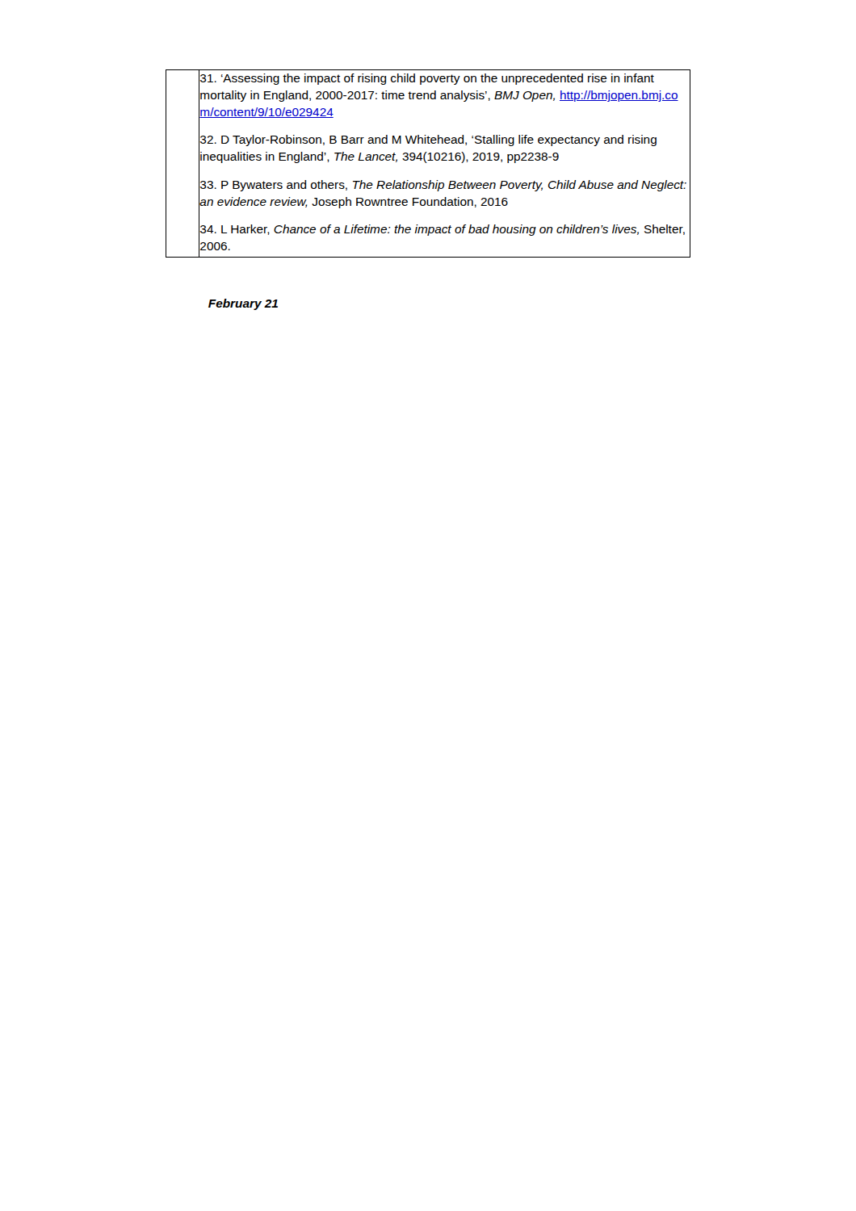| | 31. ‘Assessing the impact of rising child poverty on the unprecedented rise in infant mortality in England, 2000-2017: time trend analysis’, BMJ Open, http://bmjopen.bmj.com/content/9/10/e029424 32. D Taylor-Robinson, B Barr and M Whitehead, ‘Stalling life expectancy and rising inequalities in England’, The Lancet, 394(10216), 2019, pp2238-9 33. P Bywaters and others, The Relationship Between Poverty, Child Abuse and Neglect: an evidence review, Joseph Rowntree Foundation, 2016 34. L Harker, Chance of a Lifetime: the impact of bad housing on children’s lives, Shelter, 2006. |
February 21